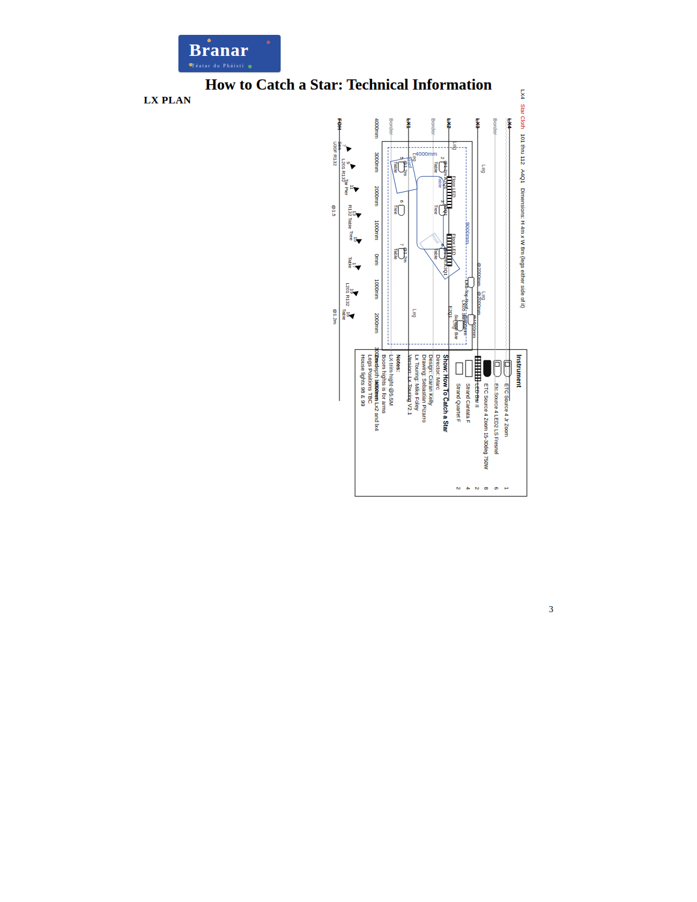Branar
Téatar do Pháistí
How to Catch a Star: Technical Information
LX PLAN
Instrument
| | ETC Source 4 Jr Zoom | 1 |
| | Etc Source 4 LED2 LS Fresnel | 6 |
| | ETC Source 4 Zoom 15-30deg 750W | 8 |
| | LED Bar II | 2 |
| | Strand Cantata F | 4 |
| | Strand Quartet F | 2 |
Show: How To Catch a Star
Director: Marc
Design: Ciaran Kelly
Drawing: Sebastian Pizarro
Lx Touring: Mike Foley
Version: Lx Touring V2.1
Notes:
LX trim hight @5.5M
Boom hights is for arms
2m depth between Lx2 and lx4
Legs Positions TBC
House lights 98 & 99
LX4 Star Cloth 101 thru 112 A4Q1 Dimensions: H 4m x W 8m (legs either side of it)
LX4
Border
LX3
Leg
Leg
LX2
Leg
Leg
Border
LX1
Leg
Leg
Border
8000mm
4000mm
Roof
Roof
Table
Floor LED
Floor LED
2
3
4
@1.2m A2Q1
A2Q1
@1.2m A3Q1
Table
Tree
Table
5
6
7
@1.2m
@1.2m
Table
Tree
Table
@2000mm
@2000mm
@1500mm
@400mm
LX5 Top Roof
LX05 Sunrise
Sunrise Bar
E2Q1
4000mm 3000mm 2000mm 1000mm 0mm 1000mm 2000mm 3000mm 4000mm
FOH
7
9
11
13
15
17
19
16
Sea
L201 R132
Tar Pier
R132 Table
Tree
Table
L201 R132
Table
U30F R132
@1.2m
@1.5
3